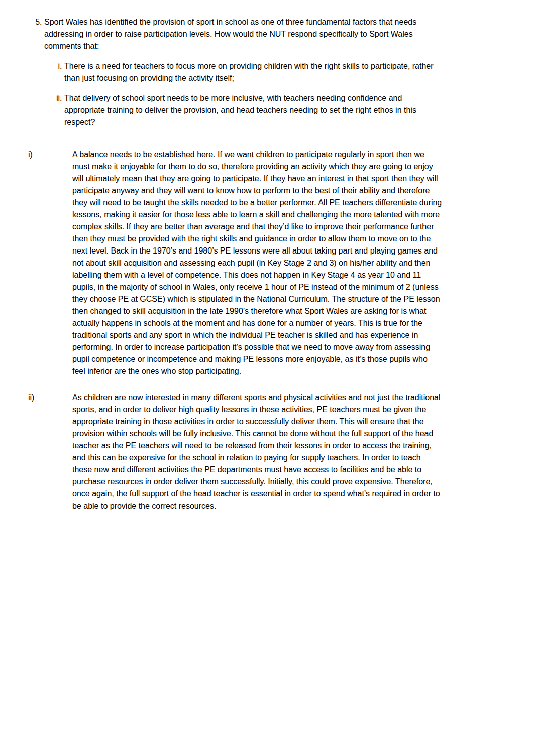Sport Wales has identified the provision of sport in school as one of three fundamental factors that needs addressing in order to raise participation levels. How would the NUT respond specifically to Sport Wales comments that:
There is a need for teachers to focus more on providing children with the right skills to participate, rather than just focusing on providing the activity itself;
That delivery of school sport needs to be more inclusive, with teachers needing confidence and appropriate training to deliver the provision, and head teachers needing to set the right ethos in this respect?
i)
A balance needs to be established here. If we want children to participate regularly in sport then we must make it enjoyable for them to do so, therefore providing an activity which they are going to enjoy will ultimately mean that they are going to participate. If they have an interest in that sport then they will participate anyway and they will want to know how to perform to the best of their ability and therefore they will need to be taught the skills needed to be a better performer. All PE teachers differentiate during lessons, making it easier for those less able to learn a skill and challenging the more talented with more complex skills. If they are better than average and that they’d like to improve their performance further then they must be provided with the right skills and guidance in order to allow them to move on to the next level. Back in the 1970’s and 1980’s PE lessons were all about taking part and playing games and not about skill acquisition and assessing each pupil (in Key Stage 2 and 3) on his/her ability and then labelling them with a level of competence. This does not happen in Key Stage 4 as year 10 and 11 pupils, in the majority of school in Wales, only receive 1 hour of PE instead of the minimum of 2 (unless they choose PE at GCSE) which is stipulated in the National Curriculum. The structure of the PE lesson then changed to skill acquisition in the late 1990’s therefore what Sport Wales are asking for is what actually happens in schools at the moment and has done for a number of years. This is true for the traditional sports and any sport in which the individual PE teacher is skilled and has experience in performing. In order to increase participation it’s possible that we need to move away from assessing pupil competence or incompetence and making PE lessons more enjoyable, as it’s those pupils who feel inferior are the ones who stop participating.
ii)
As children are now interested in many different sports and physical activities and not just the traditional sports, and in order to deliver high quality lessons in these activities, PE teachers must be given the appropriate training in those activities in order to successfully deliver them. This will ensure that the provision within schools will be fully inclusive. This cannot be done without the full support of the head teacher as the PE teachers will need to be released from their lessons in order to access the training, and this can be expensive for the school in relation to paying for supply teachers. In order to teach these new and different activities the PE departments must have access to facilities and be able to purchase resources in order deliver them successfully. Initially, this could prove expensive. Therefore, once again, the full support of the head teacher is essential in order to spend what’s required in order to be able to provide the correct resources.